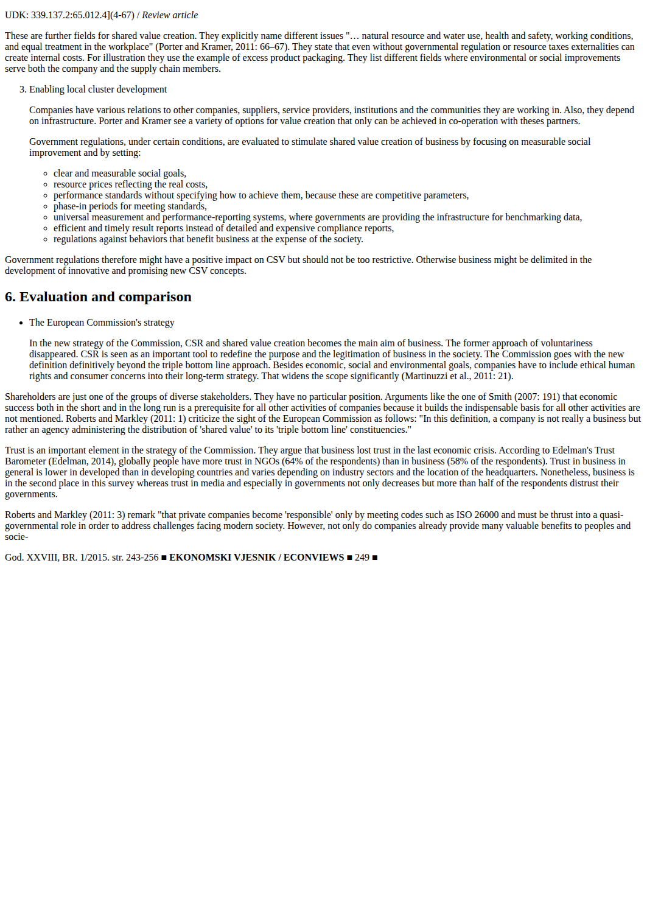UDK: 339.137.2:65.012.4](4-67) / Review article
These are further fields for shared value creation. They explicitly name different issues "… natural resource and water use, health and safety, working conditions, and equal treatment in the workplace" (Porter and Kramer, 2011: 66–67). They state that even without governmental regulation or resource taxes externalities can create internal costs. For illustration they use the example of excess product packaging. They list different fields where environmental or social improvements serve both the company and the supply chain members.
Enabling local cluster development
Companies have various relations to other companies, suppliers, service providers, institutions and the communities they are working in. Also, they depend on infrastructure. Porter and Kramer see a variety of options for value creation that only can be achieved in co-operation with theses partners.
Government regulations, under certain conditions, are evaluated to stimulate shared value creation of business by focusing on measurable social improvement and by setting:
clear and measurable social goals,
resource prices reflecting the real costs,
performance standards without specifying how to achieve them, because these are competitive parameters,
phase-in periods for meeting standards,
universal measurement and performance-reporting systems, where governments are providing the infrastructure for benchmarking data,
efficient and timely result reports instead of detailed and expensive compliance reports,
regulations against behaviors that benefit business at the expense of the society.
Government regulations therefore might have a positive impact on CSV but should not be too restrictive. Otherwise business might be delimited in the development of innovative and promising new CSV concepts.
6. Evaluation and comparison
The European Commission's strategy
In the new strategy of the Commission, CSR and shared value creation becomes the main aim of business. The former approach of voluntariness disappeared. CSR is seen as an important tool to redefine the purpose and the legitimation of business in the society. The Commission goes with the new definition definitively beyond the triple bottom line approach. Besides economic, social and environmental goals, companies have to include ethical human rights and consumer concerns into their long-term strategy. That widens the scope significantly (Martinuzzi et al., 2011: 21).
Shareholders are just one of the groups of diverse stakeholders. They have no particular position. Arguments like the one of Smith (2007: 191) that economic success both in the short and in the long run is a prerequisite for all other activities of companies because it builds the indispensable basis for all other activities are not mentioned. Roberts and Markley (2011: 1) criticize the sight of the European Commission as follows: "In this definition, a company is not really a business but rather an agency administering the distribution of 'shared value' to its 'triple bottom line' constituencies."
Trust is an important element in the strategy of the Commission. They argue that business lost trust in the last economic crisis. According to Edelman's Trust Barometer (Edelman, 2014), globally people have more trust in NGOs (64% of the respondents) than in business (58% of the respondents). Trust in business in general is lower in developed than in developing countries and varies depending on industry sectors and the location of the headquarters. Nonetheless, business is in the second place in this survey whereas trust in media and especially in governments not only decreases but more than half of the respondents distrust their governments.
Roberts and Markley (2011: 3) remark "that private companies become 'responsible' only by meeting codes such as ISO 26000 and must be thrust into a quasi-governmental role in order to address challenges facing modern society. However, not only do companies already provide many valuable benefits to peoples and socie-
God. XXVIII, BR. 1/2015. str. 243-256 ■ EKONOMSKI VJESNIK / ECONVIEWS ■ 249 ■